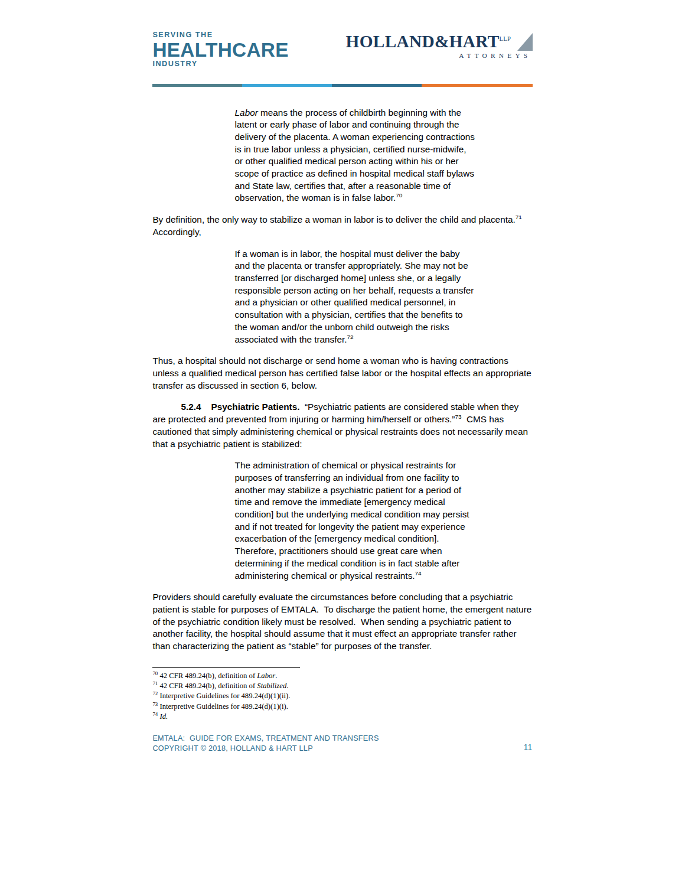Serving the
Healthcare
Industry
HOLLAND&HARTLLP
Attorneys
Labor means the process of childbirth beginning with the latent or early phase of labor and continuing through the delivery of the placenta. A woman experiencing contractions is in true labor unless a physician, certified nurse-midwife, or other qualified medical person acting within his or her scope of practice as defined in hospital medical staff bylaws and State law, certifies that, after a reasonable time of observation, the woman is in false labor.70
By definition, the only way to stabilize a woman in labor is to deliver the child and placenta.71 Accordingly,
If a woman is in labor, the hospital must deliver the baby and the placenta or transfer appropriately. She may not be transferred [or discharged home] unless she, or a legally responsible person acting on her behalf, requests a transfer and a physician or other qualified medical personnel, in consultation with a physician, certifies that the benefits to the woman and/or the unborn child outweigh the risks associated with the transfer.72
Thus, a hospital should not discharge or send home a woman who is having contractions unless a qualified medical person has certified false labor or the hospital effects an appropriate transfer as discussed in section 6, below.
5.2.4 Psychiatric Patients. “Psychiatric patients are considered stable when they are protected and prevented from injuring or harming him/herself or others.”73 CMS has cautioned that simply administering chemical or physical restraints does not necessarily mean that a psychiatric patient is stabilized:
The administration of chemical or physical restraints for purposes of transferring an individual from one facility to another may stabilize a psychiatric patient for a period of time and remove the immediate [emergency medical condition] but the underlying medical condition may persist and if not treated for longevity the patient may experience exacerbation of the [emergency medical condition]. Therefore, practitioners should use great care when determining if the medical condition is in fact stable after administering chemical or physical restraints.74
Providers should carefully evaluate the circumstances before concluding that a psychiatric patient is stable for purposes of EMTALA. To discharge the patient home, the emergent nature of the psychiatric condition likely must be resolved. When sending a psychiatric patient to another facility, the hospital should assume that it must effect an appropriate transfer rather than characterizing the patient as “stable” for purposes of the transfer.
70 42 CFR 489.24(b), definition of Labor.
71 42 CFR 489.24(b), definition of Stabilized.
72 Interpretive Guidelines for 489.24(d)(1)(ii).
73 Interpretive Guidelines for 489.24(d)(1)(i).
74 Id.
EMTALA: Guide for Exams, Treatment and Transfers
Copyright © 2018, Holland & Hart LLP
11